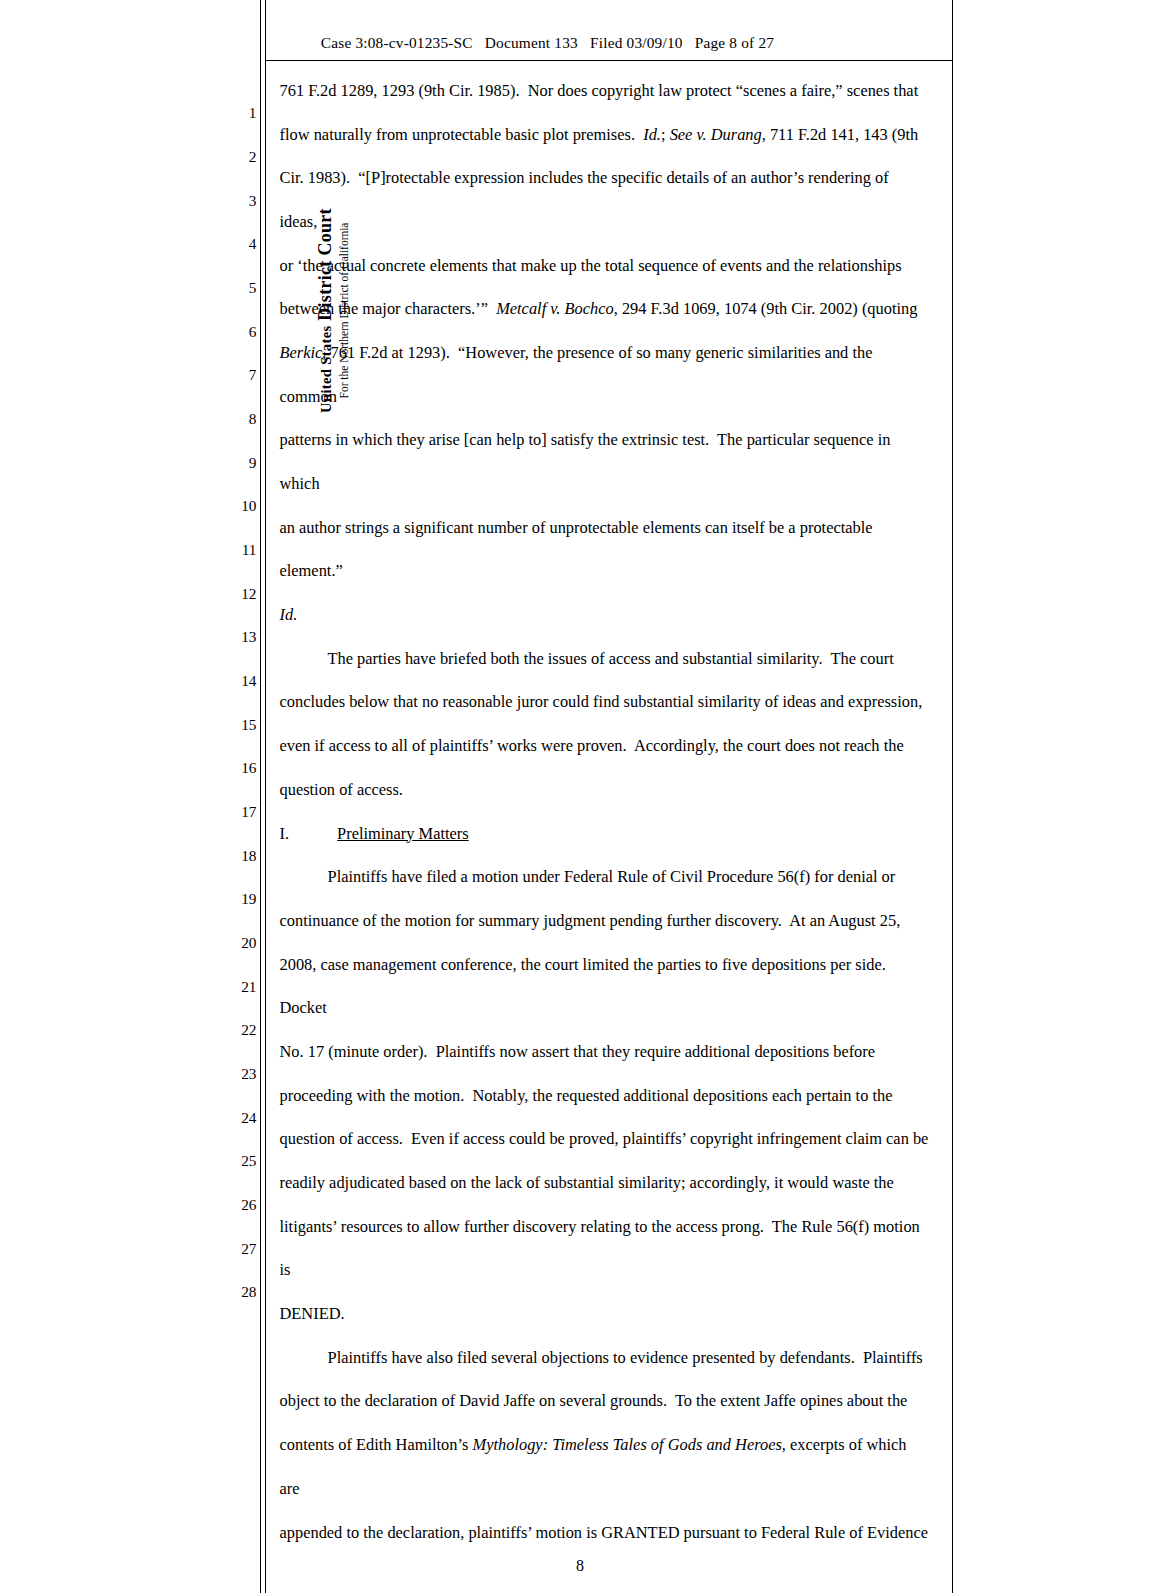Case 3:08-cv-01235-SC Document 133 Filed 03/09/10 Page 8 of 27
1
2
3
4
5
6
7
8
9
10
11
12
13
14
15
16
17
18
19
20
21
22
23
24
25
26
27
28
United States District Court
For the Northern District of California
761 F.2d 1289, 1293 (9th Cir. 1985). Nor does copyright law protect “scenes a faire,” scenes that
flow naturally from unprotectable basic plot premises. Id.; See v. Durang, 711 F.2d 141, 143 (9th
Cir. 1983). “[P]rotectable expression includes the specific details of an author’s rendering of ideas,
or ‘the actual concrete elements that make up the total sequence of events and the relationships
between the major characters.’” Metcalf v. Bochco, 294 F.3d 1069, 1074 (9th Cir. 2002) (quoting
Berkic, 761 F.2d at 1293). “However, the presence of so many generic similarities and the common
patterns in which they arise [can help to] satisfy the extrinsic test. The particular sequence in which
an author strings a significant number of unprotectable elements can itself be a protectable element.”
Id.
The parties have briefed both the issues of access and substantial similarity. The court
concludes below that no reasonable juror could find substantial similarity of ideas and expression,
even if access to all of plaintiffs’ works were proven. Accordingly, the court does not reach the
question of access.
I.
Preliminary Matters
Plaintiffs have filed a motion under Federal Rule of Civil Procedure 56(f) for denial or
continuance of the motion for summary judgment pending further discovery. At an August 25,
2008, case management conference, the court limited the parties to five depositions per side. Docket
No. 17 (minute order). Plaintiffs now assert that they require additional depositions before
proceeding with the motion. Notably, the requested additional depositions each pertain to the
question of access. Even if access could be proved, plaintiffs’ copyright infringement claim can be
readily adjudicated based on the lack of substantial similarity; accordingly, it would waste the
litigants’ resources to allow further discovery relating to the access prong. The Rule 56(f) motion is
DENIED.
Plaintiffs have also filed several objections to evidence presented by defendants. Plaintiffs
object to the declaration of David Jaffe on several grounds. To the extent Jaffe opines about the
contents of Edith Hamilton’s Mythology: Timeless Tales of Gods and Heroes, excerpts of which are
appended to the declaration, plaintiffs’ motion is GRANTED pursuant to Federal Rule of Evidence
8